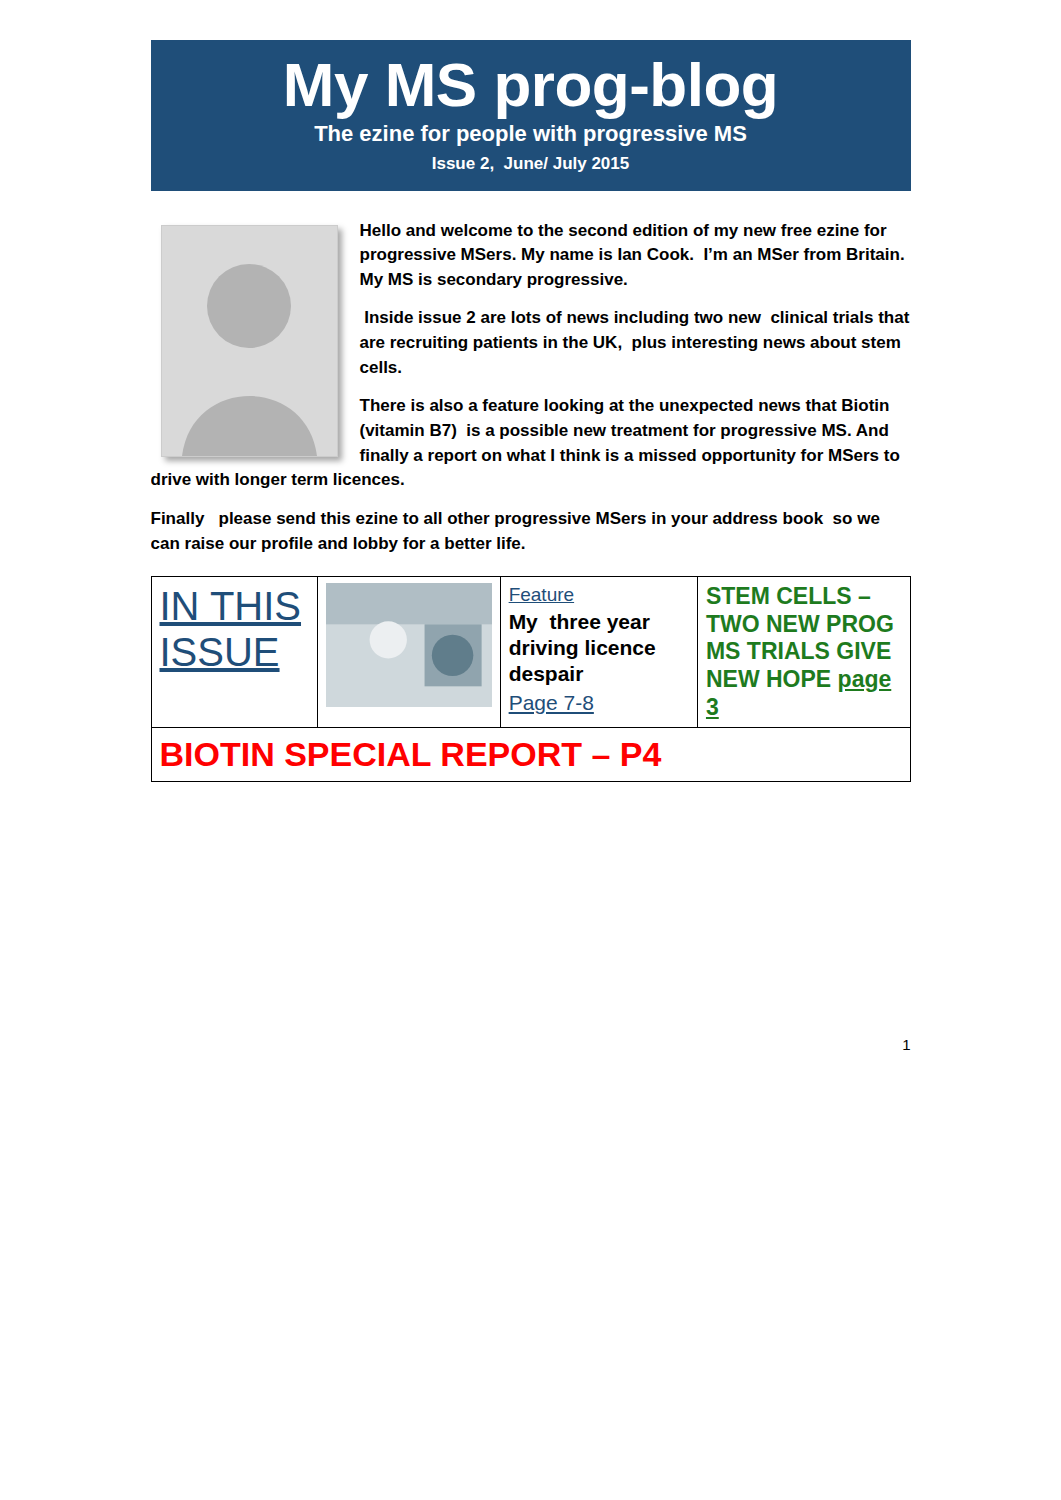My MS prog-blog
The ezine for people with progressive MS
Issue 2, June/ July 2015
Hello and welcome to the second edition of my new free ezine for progressive MSers. My name is Ian Cook. I’m an MSer from Britain. My MS is secondary progressive.
Inside issue 2 are lots of news including two new clinical trials that are recruiting patients in the UK, plus interesting news about stem cells.
There is also a feature looking at the unexpected news that Biotin (vitamin B7) is a possible new treatment for progressive MS. And finally a report on what I think is a missed opportunity for MSers to drive with longer term licences.
Finally please send this ezine to all other progressive MSers in your address book so we can raise our profile and lobby for a better life.
| IN THIS ISSUE | | Feature My three year driving licence despair Page 7-8 | STEM CELLS – TWO NEW PROG MS TRIALS GIVE NEW HOPE page 3 |
| BIOTIN SPECIAL REPORT – P4 |
1